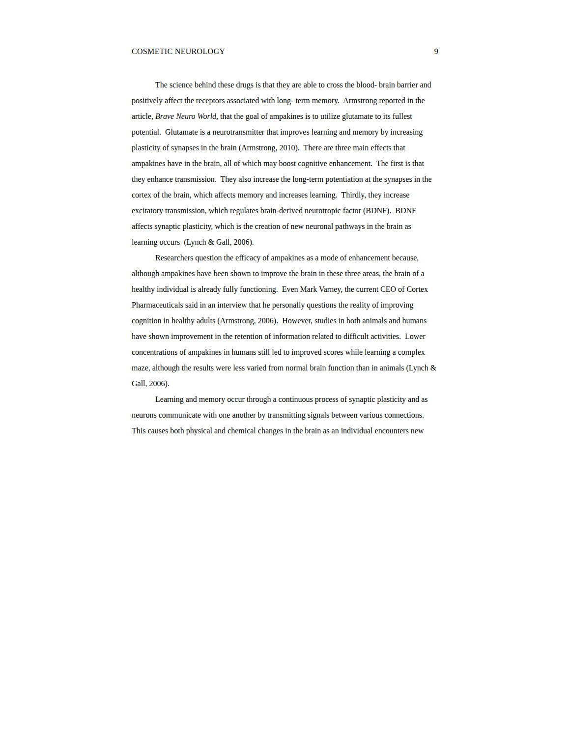Cosmetic Neurology 9
The science behind these drugs is that they are able to cross the blood- brain barrier and positively affect the receptors associated with long- term memory. Armstrong reported in the article, Brave Neuro World, that the goal of ampakines is to utilize glutamate to its fullest potential. Glutamate is a neurotransmitter that improves learning and memory by increasing plasticity of synapses in the brain (Armstrong, 2010). There are three main effects that ampakines have in the brain, all of which may boost cognitive enhancement. The first is that they enhance transmission. They also increase the long-term potentiation at the synapses in the cortex of the brain, which affects memory and increases learning. Thirdly, they increase excitatory transmission, which regulates brain-derived neurotropic factor (BDNF). BDNF affects synaptic plasticity, which is the creation of new neuronal pathways in the brain as learning occurs (Lynch & Gall, 2006).
Researchers question the efficacy of ampakines as a mode of enhancement because, although ampakines have been shown to improve the brain in these three areas, the brain of a healthy individual is already fully functioning. Even Mark Varney, the current CEO of Cortex Pharmaceuticals said in an interview that he personally questions the reality of improving cognition in healthy adults (Armstrong, 2006). However, studies in both animals and humans have shown improvement in the retention of information related to difficult activities. Lower concentrations of ampakines in humans still led to improved scores while learning a complex maze, although the results were less varied from normal brain function than in animals (Lynch & Gall, 2006).
Learning and memory occur through a continuous process of synaptic plasticity and as neurons communicate with one another by transmitting signals between various connections. This causes both physical and chemical changes in the brain as an individual encounters new